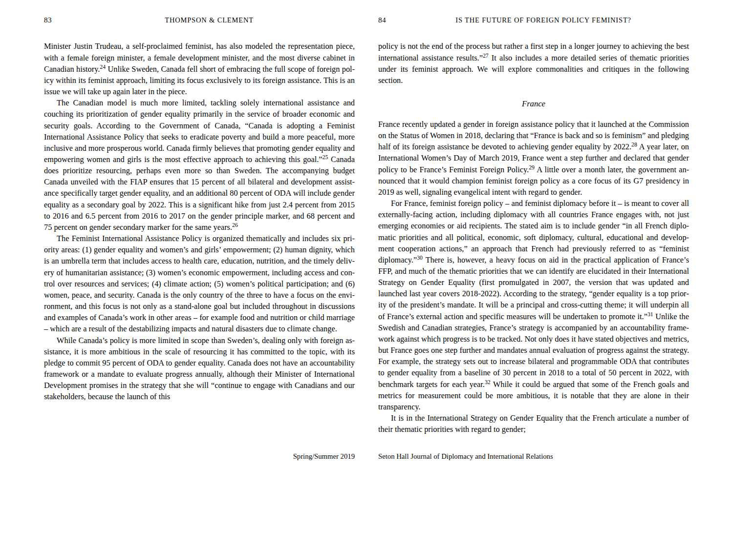83 Thompson & Clement
Minister Justin Trudeau, a self-proclaimed feminist, has also modeled the representation piece, with a female foreign minister, a female development minister, and the most diverse cabinet in Canadian history.24 Unlike Sweden, Canada fell short of embracing the full scope of foreign policy within its feminist approach, limiting its focus exclusively to its foreign assistance. This is an issue we will take up again later in the piece.
The Canadian model is much more limited, tackling solely international assistance and couching its prioritization of gender equality primarily in the service of broader economic and security goals. According to the Government of Canada, “Canada is adopting a Feminist International Assistance Policy that seeks to eradicate poverty and build a more peaceful, more inclusive and more prosperous world. Canada firmly believes that promoting gender equality and empowering women and girls is the most effective approach to achieving this goal.”25 Canada does prioritize resourcing, perhaps even more so than Sweden. The accompanying budget Canada unveiled with the FIAP ensures that 15 percent of all bilateral and development assistance specifically target gender equality, and an additional 80 percent of ODA will include gender equality as a secondary goal by 2022. This is a significant hike from just 2.4 percent from 2015 to 2016 and 6.5 percent from 2016 to 2017 on the gender principle marker, and 68 percent and 75 percent on gender secondary marker for the same years.26
The Feminist International Assistance Policy is organized thematically and includes six priority areas: (1) gender equality and women’s and girls’ empowerment; (2) human dignity, which is an umbrella term that includes access to health care, education, nutrition, and the timely delivery of humanitarian assistance; (3) women’s economic empowerment, including access and control over resources and services; (4) climate action; (5) women’s political participation; and (6) women, peace, and security. Canada is the only country of the three to have a focus on the environment, and this focus is not only as a stand-alone goal but included throughout in discussions and examples of Canada’s work in other areas – for example food and nutrition or child marriage – which are a result of the destabilizing impacts and natural disasters due to climate change.
While Canada’s policy is more limited in scope than Sweden’s, dealing only with foreign assistance, it is more ambitious in the scale of resourcing it has committed to the topic, with its pledge to commit 95 percent of ODA to gender equality. Canada does not have an accountability framework or a mandate to evaluate progress annually, although their Minister of International Development promises in the strategy that she will “continue to engage with Canadians and our stakeholders, because the launch of this
Spring/Summer 2019
84 Is the Future of Foreign Policy Feminist?
policy is not the end of the process but rather a first step in a longer journey to achieving the best international assistance results.”27 It also includes a more detailed series of thematic priorities under its feminist approach. We will explore commonalities and critiques in the following section.
France
France recently updated a gender in foreign assistance policy that it launched at the Commission on the Status of Women in 2018, declaring that “France is back and so is feminism” and pledging half of its foreign assistance be devoted to achieving gender equality by 2022.28 A year later, on International Women’s Day of March 2019, France went a step further and declared that gender policy to be France’s Feminist Foreign Policy.29 A little over a month later, the government announced that it would champion feminist foreign policy as a core focus of its G7 presidency in 2019 as well, signaling evangelical intent with regard to gender.
For France, feminist foreign policy – and feminist diplomacy before it – is meant to cover all externally-facing action, including diplomacy with all countries France engages with, not just emerging economies or aid recipients. The stated aim is to include gender “in all French diplomatic priorities and all political, economic, soft diplomacy, cultural, educational and development cooperation actions,” an approach that French had previously referred to as “feminist diplomacy.”30 There is, however, a heavy focus on aid in the practical application of France’s FFP, and much of the thematic priorities that we can identify are elucidated in their International Strategy on Gender Equality (first promulgated in 2007, the version that was updated and launched last year covers 2018-2022). According to the strategy, “gender equality is a top priority of the president’s mandate. It will be a principal and cross-cutting theme; it will underpin all of France’s external action and specific measures will be undertaken to promote it.”31 Unlike the Swedish and Canadian strategies, France’s strategy is accompanied by an accountability framework against which progress is to be tracked. Not only does it have stated objectives and metrics, but France goes one step further and mandates annual evaluation of progress against the strategy. For example, the strategy sets out to increase bilateral and programmable ODA that contributes to gender equality from a baseline of 30 percent in 2018 to a total of 50 percent in 2022, with benchmark targets for each year.32 While it could be argued that some of the French goals and metrics for measurement could be more ambitious, it is notable that they are alone in their transparency.
It is in the International Strategy on Gender Equality that the French articulate a number of their thematic priorities with regard to gender;
Seton Hall Journal of Diplomacy and International Relations